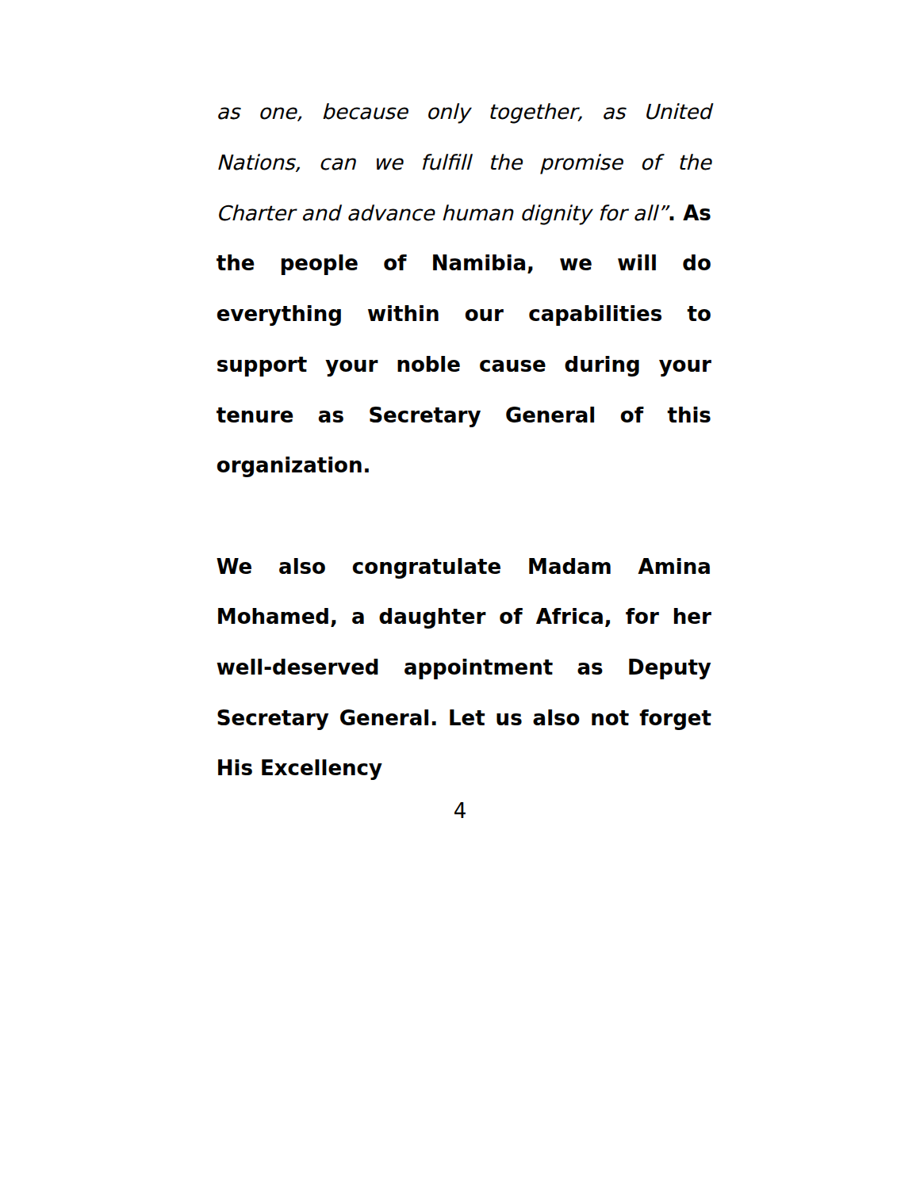as one, because only together, as United Nations, can we fulfill the promise of the Charter and advance human dignity for all”. As the people of Namibia, we will do everything within our capabilities to support your noble cause during your tenure as Secretary General of this organization.
We also congratulate Madam Amina Mohamed, a daughter of Africa, for her well-deserved appointment as Deputy Secretary General. Let us also not forget His Excellency
4